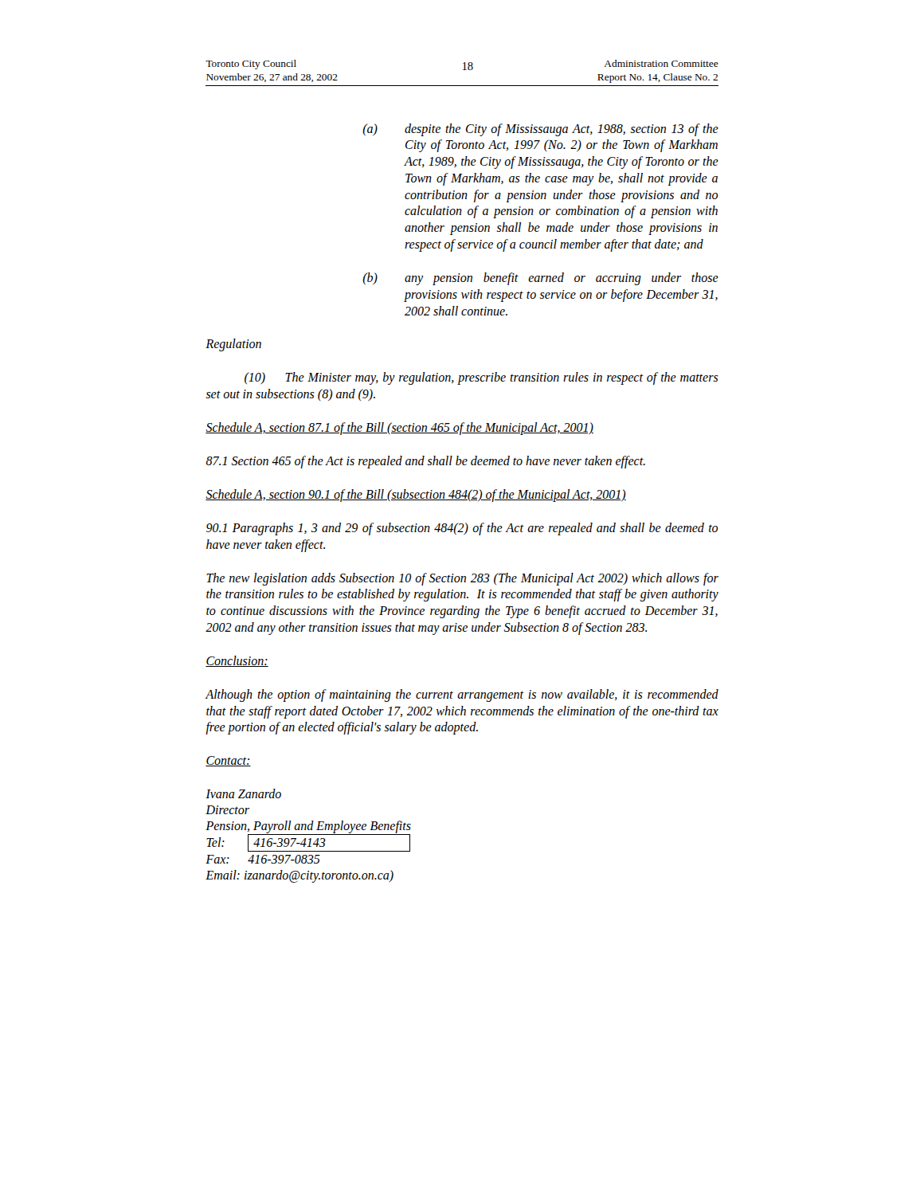Toronto City Council
November 26, 27 and 28, 2002
18
Administration Committee
Report No. 14, Clause No. 2
(a)
despite the City of Mississauga Act, 1988, section 13 of the City of Toronto Act, 1997 (No. 2) or the Town of Markham Act, 1989, the City of Mississauga, the City of Toronto or the Town of Markham, as the case may be, shall not provide a contribution for a pension under those provisions and no calculation of a pension or combination of a pension with another pension shall be made under those provisions in respect of service of a council member after that date; and
(b)
any pension benefit earned or accruing under those provisions with respect to service on or before December 31, 2002 shall continue.
Regulation
(10) The Minister may, by regulation, prescribe transition rules in respect of the matters set out in subsections (8) and (9).
Schedule A, section 87.1 of the Bill (section 465 of the Municipal Act, 2001)
87.1 Section 465 of the Act is repealed and shall be deemed to have never taken effect.
Schedule A, section 90.1 of the Bill (subsection 484(2) of the Municipal Act, 2001)
90.1 Paragraphs 1, 3 and 29 of subsection 484(2) of the Act are repealed and shall be deemed to have never taken effect.
The new legislation adds Subsection 10 of Section 283 (The Municipal Act 2002) which allows for the transition rules to be established by regulation. It is recommended that staff be given authority to continue discussions with the Province regarding the Type 6 benefit accrued to December 31, 2002 and any other transition issues that may arise under Subsection 8 of Section 283.
Conclusion:
Although the option of maintaining the current arrangement is now available, it is recommended that the staff report dated October 17, 2002 which recommends the elimination of the one-third tax free portion of an elected official's salary be adopted.
Contact:
Ivana Zanardo
Director
Pension, Payroll and Employee Benefits
Tel: 416-397-4143
Fax: 416-397-0835
Email: izanardo@city.toronto.on.ca)